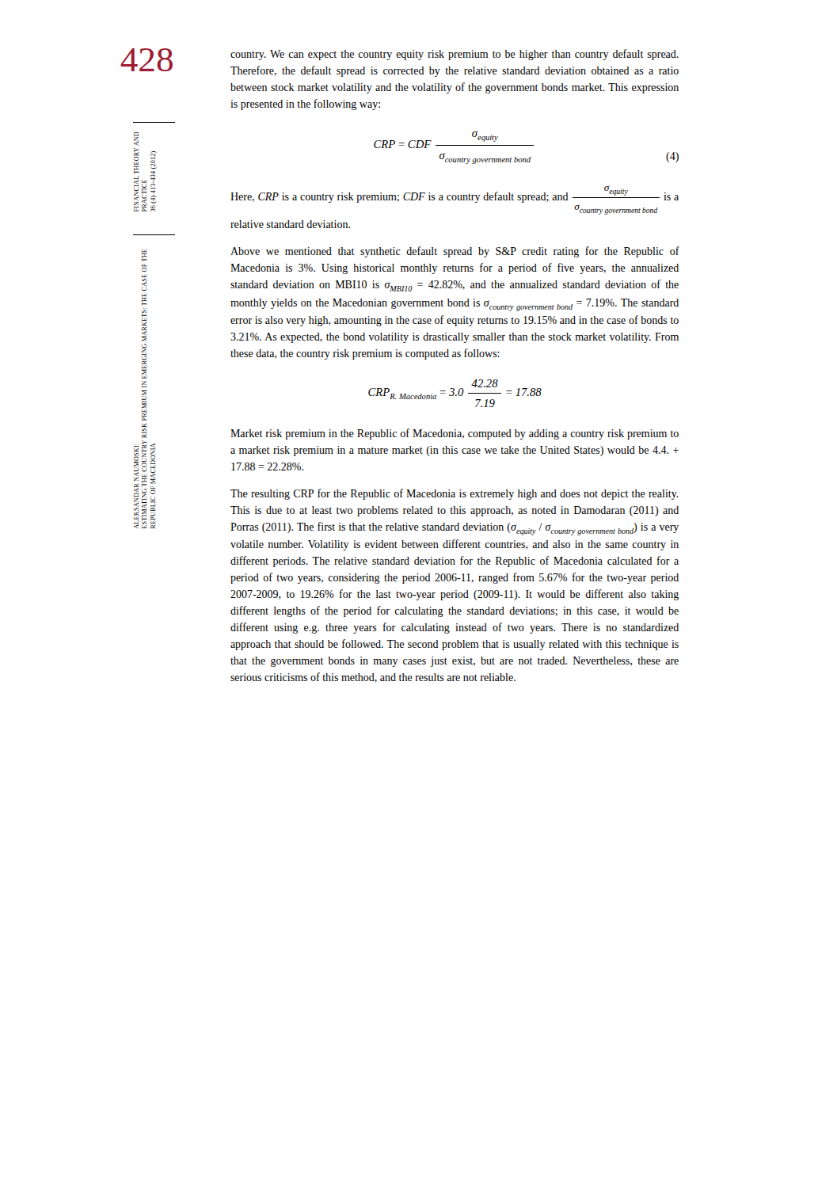428
financial theory and
practice
36 (4) 413-434 (2012)
aleksandar naumoski:
estimating the country risk premium in emerging markets: the case of the
republic of macedonia
country. We can expect the country equity risk premium to be higher than country default spread. Therefore, the default spread is corrected by the relative standard deviation obtained as a ratio between stock market volatility and the volatility of the government bonds market. This expression is presented in the following way:
CRP = CDF σequity σcountry government bond (4)
Here, CRP is a country risk premium; CDF is a country default spread; and σequity σcountry government bond is a relative standard deviation.
Above we mentioned that synthetic default spread by S&P credit rating for the Republic of Macedonia is 3%. Using historical monthly returns for a period of five years, the annualized standard deviation on MBI10 is σMBI10 = 42.82%, and the annualized standard deviation of the monthly yields on the Macedonian government bond is σcountry government bond = 7.19%. The standard error is also very high, amounting in the case of equity returns to 19.15% and in the case of bonds to 3.21%. As expected, the bond volatility is drastically smaller than the stock market volatility. From these data, the country risk premium is computed as follows:
CRPR. Macedonia = 3.0 42.28 7.19 = 17.88
Market risk premium in the Republic of Macedonia, computed by adding a country risk premium to a market risk premium in a mature market (in this case we take the United States) would be 4.4. + 17.88 = 22.28%.
The resulting CRP for the Republic of Macedonia is extremely high and does not depict the reality. This is due to at least two problems related to this approach, as noted in Damodaran (2011) and Porras (2011). The first is that the relative standard deviation (σequity / σcountry government bond) is a very volatile number. Volatility is evident between different countries, and also in the same country in different periods. The relative standard deviation for the Republic of Macedonia calculated for a period of two years, considering the period 2006-11, ranged from 5.67% for the two-year period 2007-2009, to 19.26% for the last two-year period (2009-11). It would be different also taking different lengths of the period for calculating the standard deviations; in this case, it would be different using e.g. three years for calculating instead of two years. There is no standardized approach that should be followed. The second problem that is usually related with this technique is that the government bonds in many cases just exist, but are not traded. Nevertheless, these are serious criticisms of this method, and the results are not reliable.